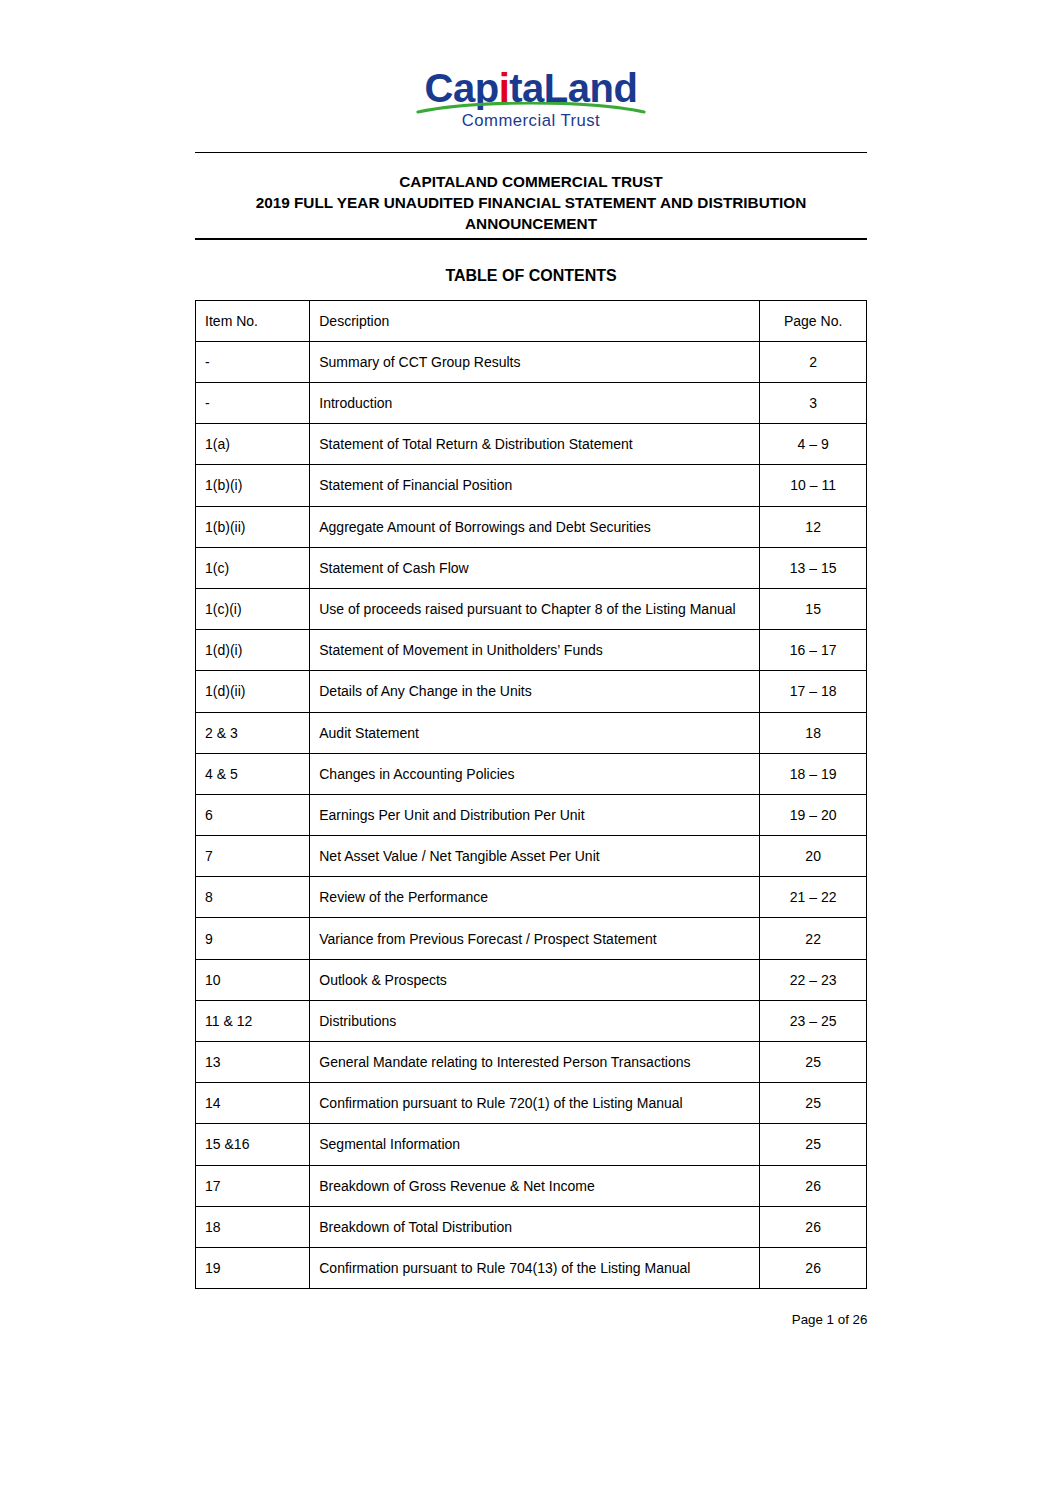CapitaLand
Commercial Trust
CAPITALAND COMMERCIAL TRUST
2019 FULL YEAR UNAUDITED FINANCIAL STATEMENT AND DISTRIBUTION ANNOUNCEMENT
TABLE OF CONTENTS
| Item No. | Description | Page No. |
| --- | --- | --- |
| - | Summary of CCT Group Results | 2 |
| - | Introduction | 3 |
| 1(a) | Statement of Total Return & Distribution Statement | 4 – 9 |
| 1(b)(i) | Statement of Financial Position | 10 – 11 |
| 1(b)(ii) | Aggregate Amount of Borrowings and Debt Securities | 12 |
| 1(c) | Statement of Cash Flow | 13 – 15 |
| 1(c)(i) | Use of proceeds raised pursuant to Chapter 8 of the Listing Manual | 15 |
| 1(d)(i) | Statement of Movement in Unitholders’ Funds | 16 – 17 |
| 1(d)(ii) | Details of Any Change in the Units | 17 – 18 |
| 2 & 3 | Audit Statement | 18 |
| 4 & 5 | Changes in Accounting Policies | 18 – 19 |
| 6 | Earnings Per Unit and Distribution Per Unit | 19 – 20 |
| 7 | Net Asset Value / Net Tangible Asset Per Unit | 20 |
| 8 | Review of the Performance | 21 – 22 |
| 9 | Variance from Previous Forecast / Prospect Statement | 22 |
| 10 | Outlook & Prospects | 22 – 23 |
| 11 & 12 | Distributions | 23 – 25 |
| 13 | General Mandate relating to Interested Person Transactions | 25 |
| 14 | Confirmation pursuant to Rule 720(1) of the Listing Manual | 25 |
| 15 &16 | Segmental Information | 25 |
| 17 | Breakdown of Gross Revenue & Net Income | 26 |
| 18 | Breakdown of Total Distribution | 26 |
| 19 | Confirmation pursuant to Rule 704(13) of the Listing Manual | 26 |
Page 1 of 26